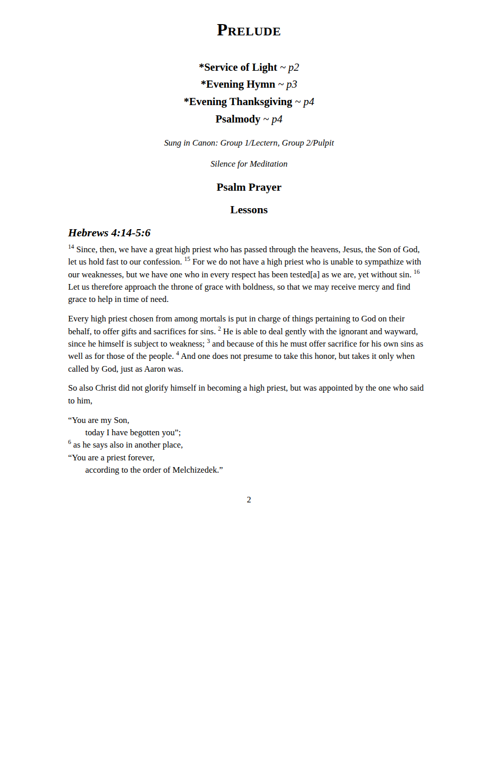Prelude
*Service of Light ~ p2
*Evening Hymn ~ p3
*Evening Thanksgiving ~ p4
Psalmody ~ p4
Sung in Canon: Group 1/Lectern, Group 2/Pulpit
Silence for Meditation
Psalm Prayer
Lessons
Hebrews 4:14-5:6
14 Since, then, we have a great high priest who has passed through the heavens, Jesus, the Son of God, let us hold fast to our confession. 15 For we do not have a high priest who is unable to sympathize with our weaknesses, but we have one who in every respect has been tested[a] as we are, yet without sin. 16 Let us therefore approach the throne of grace with boldness, so that we may receive mercy and find grace to help in time of need.
Every high priest chosen from among mortals is put in charge of things pertaining to God on their behalf, to offer gifts and sacrifices for sins. 2 He is able to deal gently with the ignorant and wayward, since he himself is subject to weakness; 3 and because of this he must offer sacrifice for his own sins as well as for those of the people. 4 And one does not presume to take this honor, but takes it only when called by God, just as Aaron was.
So also Christ did not glorify himself in becoming a high priest, but was appointed by the one who said to him,
“You are my Son,
today I have begotten you”;
6 as he says also in another place,
“You are a priest forever,
according to the order of Melchizedek.”
2